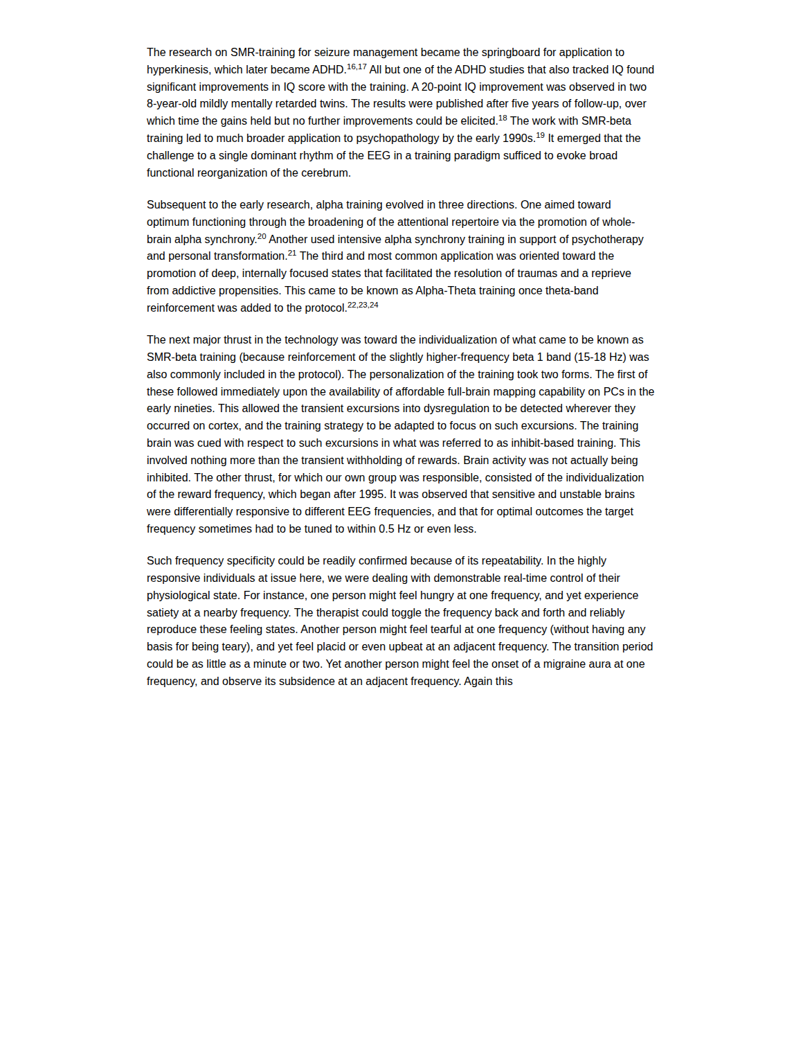The research on SMR-training for seizure management became the springboard for application to hyperkinesis, which later became ADHD.16,17 All but one of the ADHD studies that also tracked IQ found significant improvements in IQ score with the training. A 20-point IQ improvement was observed in two 8-year-old mildly mentally retarded twins. The results were published after five years of follow-up, over which time the gains held but no further improvements could be elicited.18 The work with SMR-beta training led to much broader application to psychopathology by the early 1990s.19 It emerged that the challenge to a single dominant rhythm of the EEG in a training paradigm sufficed to evoke broad functional reorganization of the cerebrum.
Subsequent to the early research, alpha training evolved in three directions. One aimed toward optimum functioning through the broadening of the attentional repertoire via the promotion of whole-brain alpha synchrony.20 Another used intensive alpha synchrony training in support of psychotherapy and personal transformation.21 The third and most common application was oriented toward the promotion of deep, internally focused states that facilitated the resolution of traumas and a reprieve from addictive propensities. This came to be known as Alpha-Theta training once theta-band reinforcement was added to the protocol.22,23,24
The next major thrust in the technology was toward the individualization of what came to be known as SMR-beta training (because reinforcement of the slightly higher-frequency beta 1 band (15-18 Hz) was also commonly included in the protocol). The personalization of the training took two forms. The first of these followed immediately upon the availability of affordable full-brain mapping capability on PCs in the early nineties. This allowed the transient excursions into dysregulation to be detected wherever they occurred on cortex, and the training strategy to be adapted to focus on such excursions. The training brain was cued with respect to such excursions in what was referred to as inhibit-based training. This involved nothing more than the transient withholding of rewards. Brain activity was not actually being inhibited. The other thrust, for which our own group was responsible, consisted of the individualization of the reward frequency, which began after 1995. It was observed that sensitive and unstable brains were differentially responsive to different EEG frequencies, and that for optimal outcomes the target frequency sometimes had to be tuned to within 0.5 Hz or even less.
Such frequency specificity could be readily confirmed because of its repeatability. In the highly responsive individuals at issue here, we were dealing with demonstrable real-time control of their physiological state. For instance, one person might feel hungry at one frequency, and yet experience satiety at a nearby frequency. The therapist could toggle the frequency back and forth and reliably reproduce these feeling states. Another person might feel tearful at one frequency (without having any basis for being teary), and yet feel placid or even upbeat at an adjacent frequency. The transition period could be as little as a minute or two. Yet another person might feel the onset of a migraine aura at one frequency, and observe its subsidence at an adjacent frequency. Again this